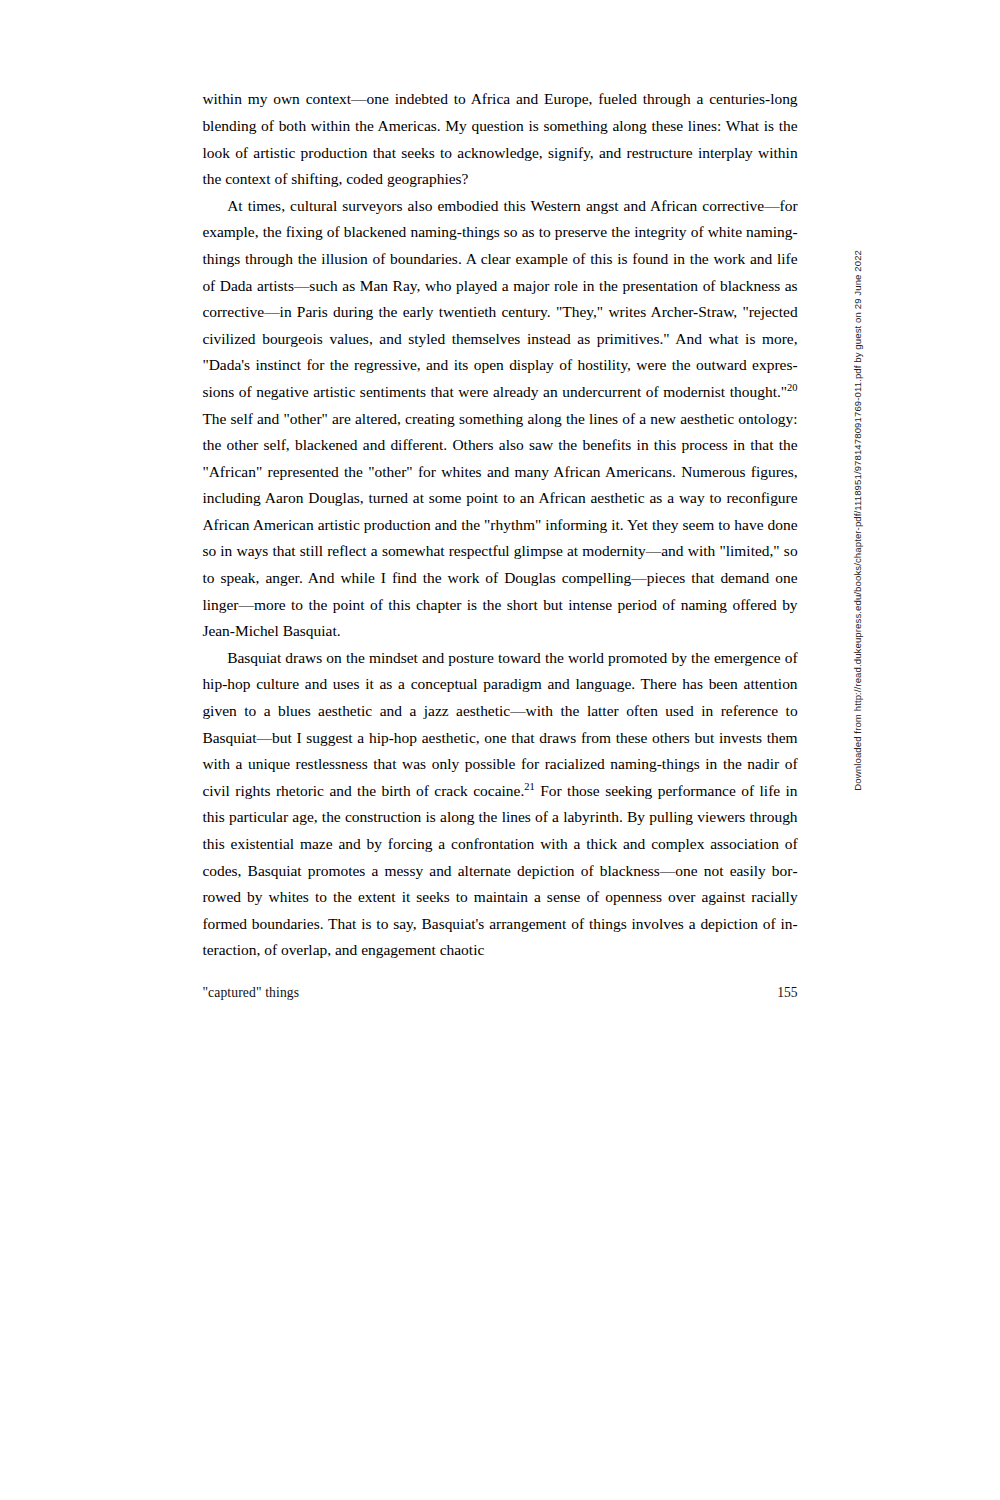Downloaded from http://read.dukeupress.edu/books/chapter-pdf/1118951/9781478091769-011.pdf by guest on 29 June 2022
within my own context—one indebted to Africa and Europe, fueled through a centuries-long blending of both within the Americas. My question is something along these lines: What is the look of artistic production that seeks to acknowledge, signify, and restructure interplay within the context of shifting, coded geographies?
At times, cultural surveyors also embodied this Western angst and African corrective—for example, the fixing of blackened naming-things so as to preserve the integrity of white naming-things through the illusion of boundaries. A clear example of this is found in the work and life of Dada artists—such as Man Ray, who played a major role in the presentation of blackness as corrective—in Paris during the early twentieth century. "They," writes Archer-Straw, "rejected civilized bourgeois values, and styled themselves instead as primitives." And what is more, "Dada's instinct for the regressive, and its open display of hostility, were the outward expressions of negative artistic sentiments that were already an undercurrent of modernist thought."20 The self and "other" are altered, creating something along the lines of a new aesthetic ontology: the other self, blackened and different. Others also saw the benefits in this process in that the "African" represented the "other" for whites and many African Americans. Numerous figures, including Aaron Douglas, turned at some point to an African aesthetic as a way to reconfigure African American artistic production and the "rhythm" informing it. Yet they seem to have done so in ways that still reflect a somewhat respectful glimpse at modernity—and with "limited," so to speak, anger. And while I find the work of Douglas compelling—pieces that demand one linger—more to the point of this chapter is the short but intense period of naming offered by Jean-Michel Basquiat.
Basquiat draws on the mindset and posture toward the world promoted by the emergence of hip-hop culture and uses it as a conceptual paradigm and language. There has been attention given to a blues aesthetic and a jazz aesthetic—with the latter often used in reference to Basquiat—but I suggest a hip-hop aesthetic, one that draws from these others but invests them with a unique restlessness that was only possible for racialized naming-things in the nadir of civil rights rhetoric and the birth of crack cocaine.21 For those seeking performance of life in this particular age, the construction is along the lines of a labyrinth. By pulling viewers through this existential maze and by forcing a confrontation with a thick and complex association of codes, Basquiat promotes a messy and alternate depiction of blackness—one not easily borrowed by whites to the extent it seeks to maintain a sense of openness over against racially formed boundaries. That is to say, Basquiat's arrangement of things involves a depiction of interaction, of overlap, and engagement chaotic
"captured" things 155